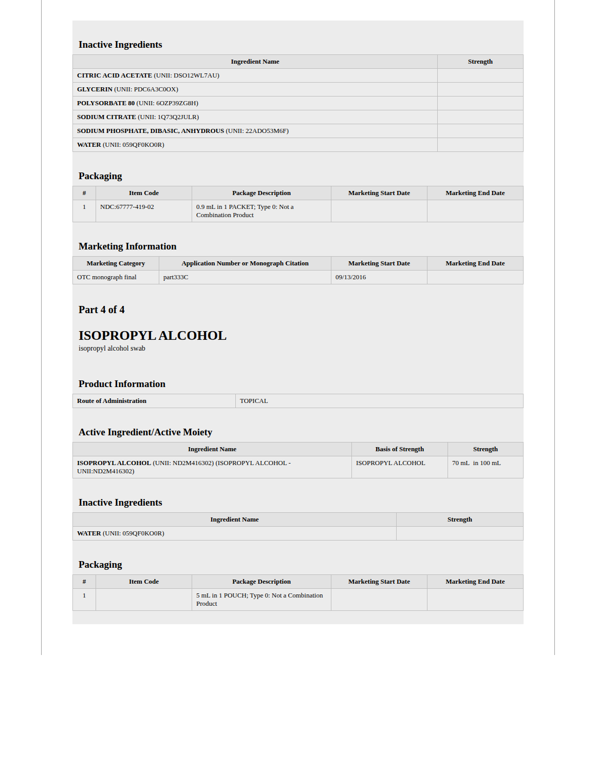Inactive Ingredients
| Ingredient Name | Strength |
| --- | --- |
| CITRIC ACID ACETATE (UNII: DSO12WL7AU) | |
| GLYCERIN (UNII: PDC6A3C0OX) | |
| POLYSORBATE 80 (UNII: 6OZP39ZG8H) | |
| SODIUM CITRATE (UNII: 1Q73Q2JULR) | |
| SODIUM PHOSPHATE, DIBASIC, ANHYDROUS (UNII: 22ADO53M6F) | |
| WATER (UNII: 059QF0KO0R) | |
Packaging
| # | Item Code | Package Description | Marketing Start Date | Marketing End Date |
| --- | --- | --- | --- | --- |
| 1 | NDC:67777-419-02 | 0.9 mL in 1 PACKET; Type 0: Not a Combination Product | | |
Marketing Information
| Marketing Category | Application Number or Monograph Citation | Marketing Start Date | Marketing End Date |
| --- | --- | --- | --- |
| OTC monograph final | part333C | 09/13/2016 | |
Part 4 of 4
ISOPROPYL ALCOHOL
isopropyl alcohol swab
Product Information
| Route of Administration | TOPICAL |
Active Ingredient/Active Moiety
| Ingredient Name | Basis of Strength | Strength |
| --- | --- | --- |
| ISOPROPYL ALCOHOL (UNII: ND2M416302) (ISOPROPYL ALCOHOL - UNII:ND2M416302) | ISOPROPYL ALCOHOL | 70 mL in 100 mL |
Inactive Ingredients
| Ingredient Name | Strength |
| --- | --- |
| WATER (UNII: 059QF0KO0R) | |
Packaging
| # | Item Code | Package Description | Marketing Start Date | Marketing End Date |
| --- | --- | --- | --- | --- |
| 1 | | 5 mL in 1 POUCH; Type 0: Not a Combination Product | | |